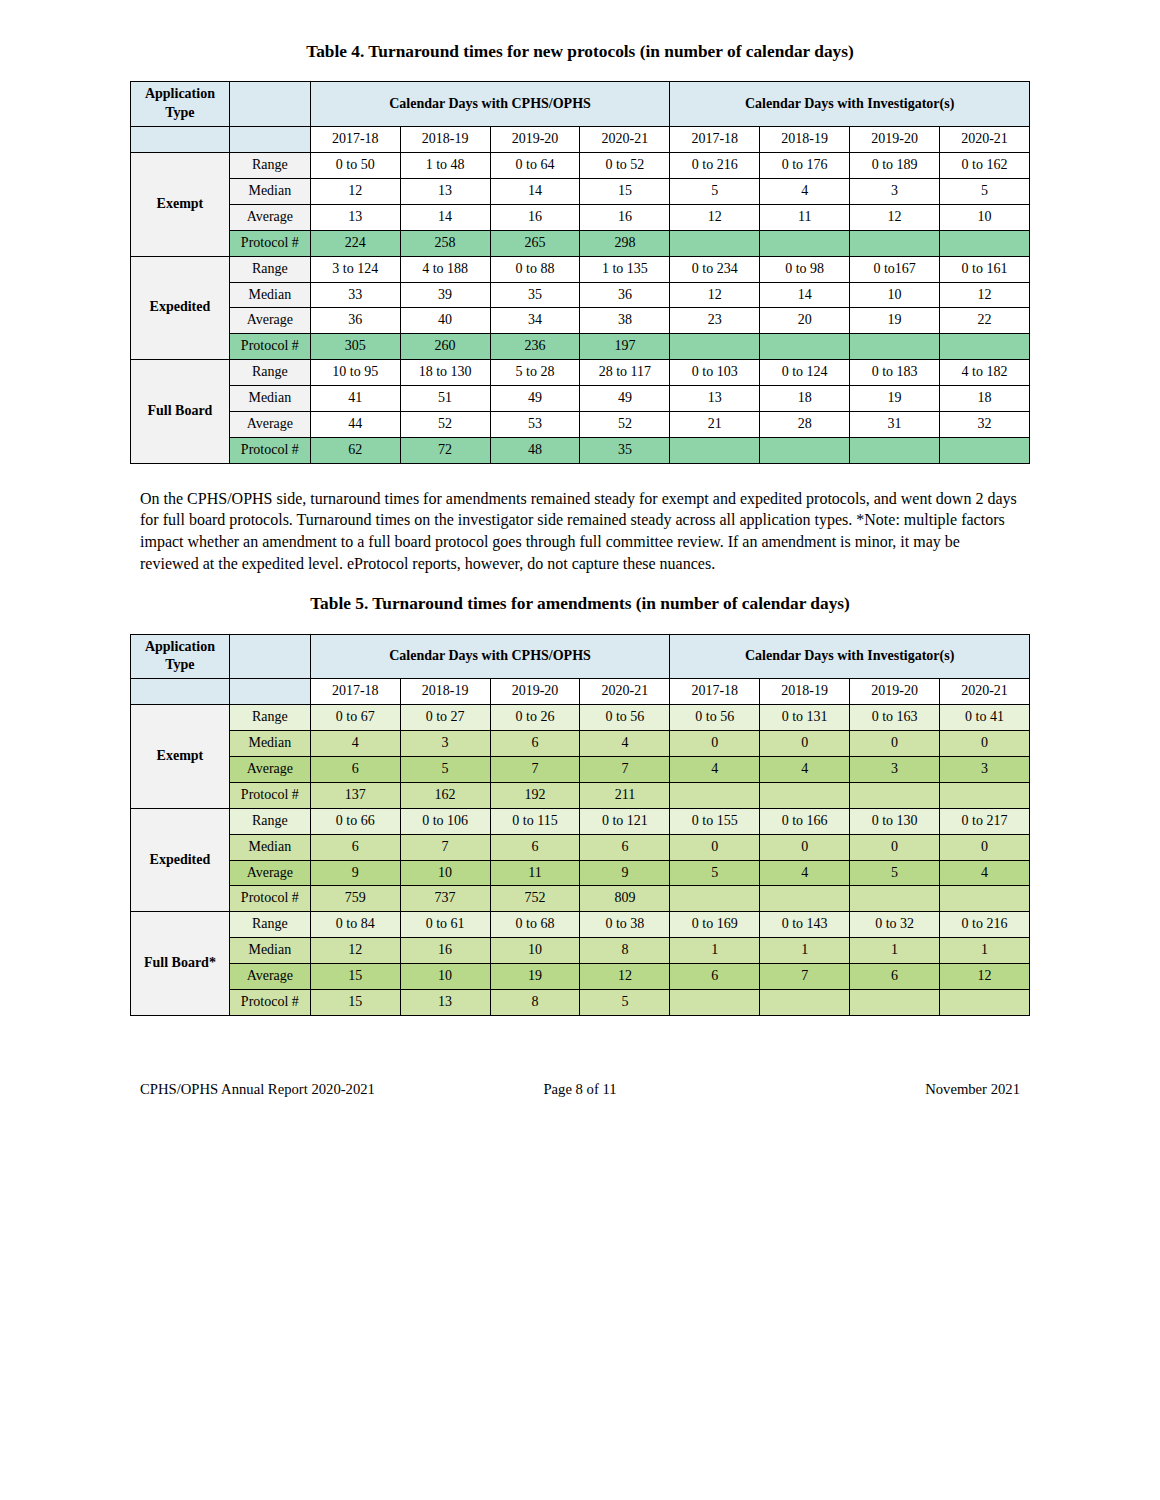Table 4. Turnaround times for new protocols (in number of calendar days)
| Application Type | | Calendar Days with CPHS/OPHS | Calendar Days with Investigator(s) |
| --- | --- | --- | --- |
| | | 2017-18 | 2018-19 | 2019-20 | 2020-21 | 2017-18 | 2018-19 | 2019-20 | 2020-21 |
| Exempt | Range | 0 to 50 | 1 to 48 | 0 to 64 | 0 to 52 | 0 to 216 | 0 to 176 | 0 to 189 | 0 to 162 |
| Median | 12 | 13 | 14 | 15 | 5 | 4 | 3 | 5 |
| Average | 13 | 14 | 16 | 16 | 12 | 11 | 12 | 10 |
| Protocol # | 224 | 258 | 265 | 298 | | | | |
| Expedited | Range | 3 to 124 | 4 to 188 | 0 to 88 | 1 to 135 | 0 to 234 | 0 to 98 | 0 to167 | 0 to 161 |
| Median | 33 | 39 | 35 | 36 | 12 | 14 | 10 | 12 |
| Average | 36 | 40 | 34 | 38 | 23 | 20 | 19 | 22 |
| Protocol # | 305 | 260 | 236 | 197 | | | | |
| Full Board | Range | 10 to 95 | 18 to 130 | 5 to 28 | 28 to 117 | 0 to 103 | 0 to 124 | 0 to 183 | 4 to 182 |
| Median | 41 | 51 | 49 | 49 | 13 | 18 | 19 | 18 |
| Average | 44 | 52 | 53 | 52 | 21 | 28 | 31 | 32 |
| Protocol # | 62 | 72 | 48 | 35 | | | | |
On the CPHS/OPHS side, turnaround times for amendments remained steady for exempt and expedited protocols, and went down 2 days for full board protocols. Turnaround times on the investigator side remained steady across all application types. *Note: multiple factors impact whether an amendment to a full board protocol goes through full committee review. If an amendment is minor, it may be reviewed at the expedited level. eProtocol reports, however, do not capture these nuances.
Table 5. Turnaround times for amendments (in number of calendar days)
| Application Type | | Calendar Days with CPHS/OPHS | Calendar Days with Investigator(s) |
| --- | --- | --- | --- |
| | | 2017-18 | 2018-19 | 2019-20 | 2020-21 | 2017-18 | 2018-19 | 2019-20 | 2020-21 |
| Exempt | Range | 0 to 67 | 0 to 27 | 0 to 26 | 0 to 56 | 0 to 56 | 0 to 131 | 0 to 163 | 0 to 41 |
| Median | 4 | 3 | 6 | 4 | 0 | 0 | 0 | 0 |
| Average | 6 | 5 | 7 | 7 | 4 | 4 | 3 | 3 |
| Protocol # | 137 | 162 | 192 | 211 | | | | |
| Expedited | Range | 0 to 66 | 0 to 106 | 0 to 115 | 0 to 121 | 0 to 155 | 0 to 166 | 0 to 130 | 0 to 217 |
| Median | 6 | 7 | 6 | 6 | 0 | 0 | 0 | 0 |
| Average | 9 | 10 | 11 | 9 | 5 | 4 | 5 | 4 |
| Protocol # | 759 | 737 | 752 | 809 | | | | |
| Full Board* | Range | 0 to 84 | 0 to 61 | 0 to 68 | 0 to 38 | 0 to 169 | 0 to 143 | 0 to 32 | 0 to 216 |
| Median | 12 | 16 | 10 | 8 | 1 | 1 | 1 | 1 |
| Average | 15 | 10 | 19 | 12 | 6 | 7 | 6 | 12 |
| Protocol # | 15 | 13 | 8 | 5 | | | | |
CPHS/OPHS Annual Report 2020-2021 Page 8 of 11 November 2021